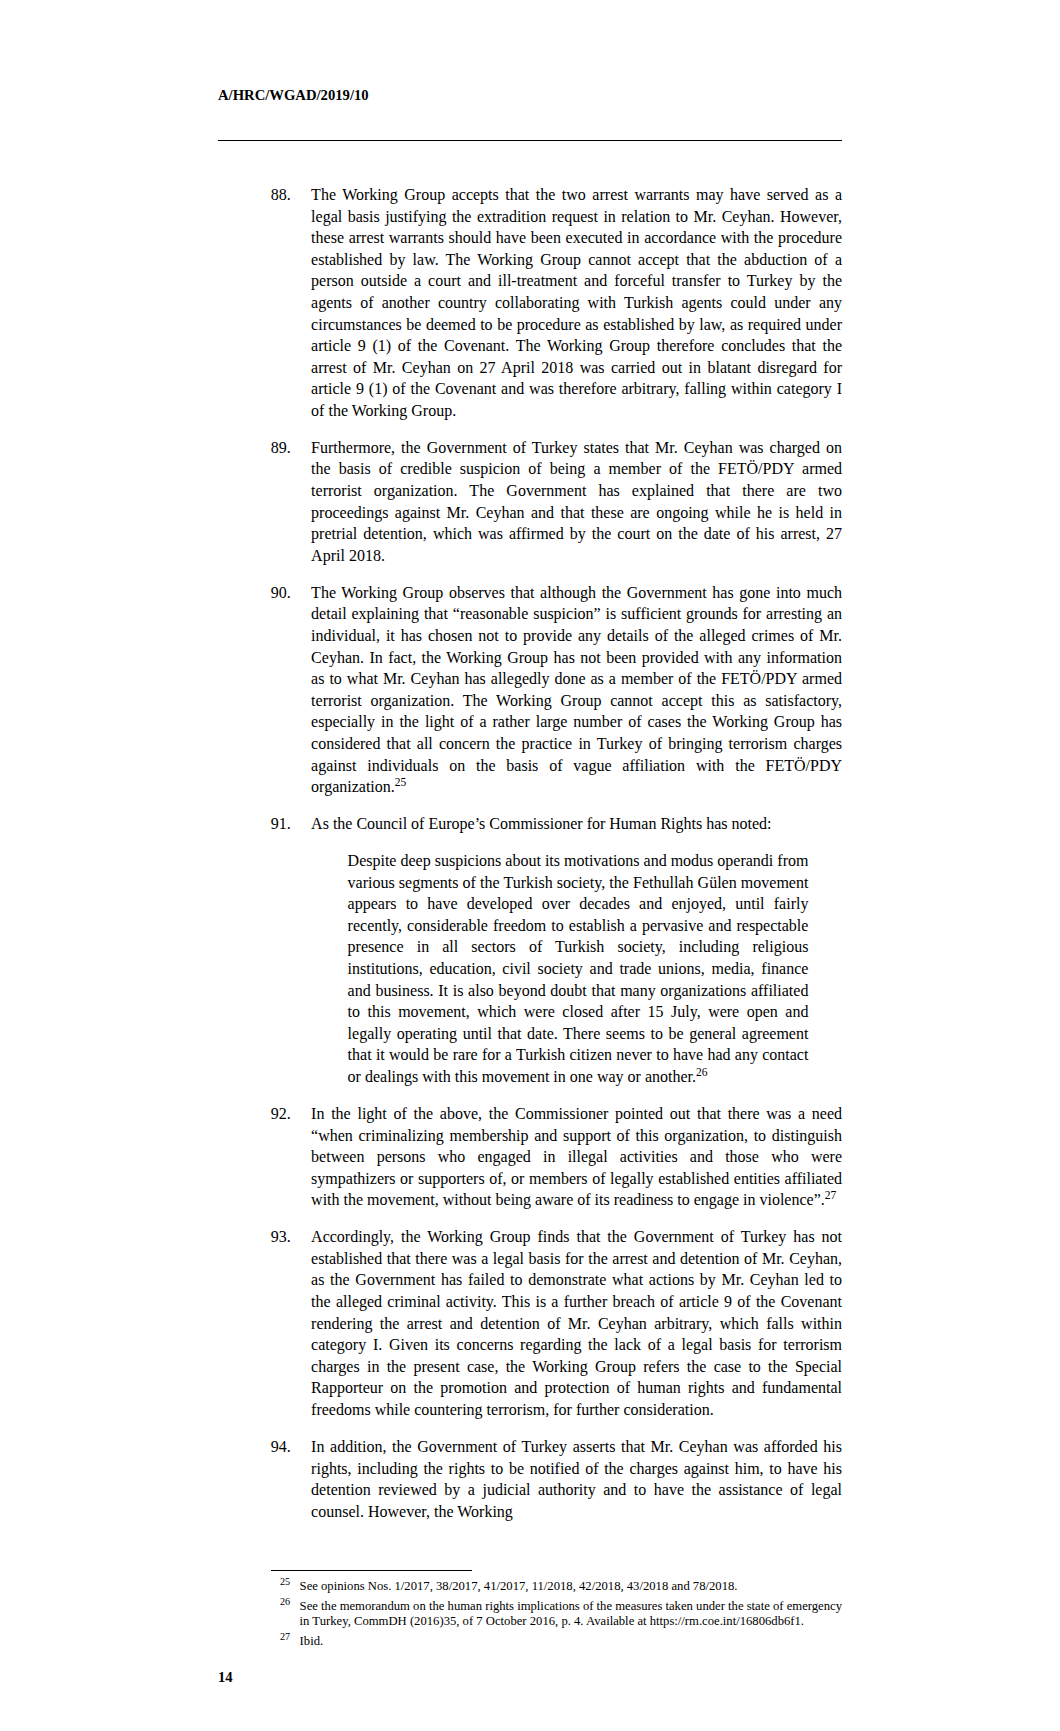A/HRC/WGAD/2019/10
88. The Working Group accepts that the two arrest warrants may have served as a legal basis justifying the extradition request in relation to Mr. Ceyhan. However, these arrest warrants should have been executed in accordance with the procedure established by law. The Working Group cannot accept that the abduction of a person outside a court and ill-treatment and forceful transfer to Turkey by the agents of another country collaborating with Turkish agents could under any circumstances be deemed to be procedure as established by law, as required under article 9 (1) of the Covenant. The Working Group therefore concludes that the arrest of Mr. Ceyhan on 27 April 2018 was carried out in blatant disregard for article 9 (1) of the Covenant and was therefore arbitrary, falling within category I of the Working Group.
89. Furthermore, the Government of Turkey states that Mr. Ceyhan was charged on the basis of credible suspicion of being a member of the FETÖ/PDY armed terrorist organization. The Government has explained that there are two proceedings against Mr. Ceyhan and that these are ongoing while he is held in pretrial detention, which was affirmed by the court on the date of his arrest, 27 April 2018.
90. The Working Group observes that although the Government has gone into much detail explaining that “reasonable suspicion” is sufficient grounds for arresting an individual, it has chosen not to provide any details of the alleged crimes of Mr. Ceyhan. In fact, the Working Group has not been provided with any information as to what Mr. Ceyhan has allegedly done as a member of the FETÖ/PDY armed terrorist organization. The Working Group cannot accept this as satisfactory, especially in the light of a rather large number of cases the Working Group has considered that all concern the practice in Turkey of bringing terrorism charges against individuals on the basis of vague affiliation with the FETÖ/PDY organization.25
91. As the Council of Europe’s Commissioner for Human Rights has noted:
Despite deep suspicions about its motivations and modus operandi from various segments of the Turkish society, the Fethullah Gülen movement appears to have developed over decades and enjoyed, until fairly recently, considerable freedom to establish a pervasive and respectable presence in all sectors of Turkish society, including religious institutions, education, civil society and trade unions, media, finance and business. It is also beyond doubt that many organizations affiliated to this movement, which were closed after 15 July, were open and legally operating until that date. There seems to be general agreement that it would be rare for a Turkish citizen never to have had any contact or dealings with this movement in one way or another.26
92. In the light of the above, the Commissioner pointed out that there was a need “when criminalizing membership and support of this organization, to distinguish between persons who engaged in illegal activities and those who were sympathizers or supporters of, or members of legally established entities affiliated with the movement, without being aware of its readiness to engage in violence”.27
93. Accordingly, the Working Group finds that the Government of Turkey has not established that there was a legal basis for the arrest and detention of Mr. Ceyhan, as the Government has failed to demonstrate what actions by Mr. Ceyhan led to the alleged criminal activity. This is a further breach of article 9 of the Covenant rendering the arrest and detention of Mr. Ceyhan arbitrary, which falls within category I. Given its concerns regarding the lack of a legal basis for terrorism charges in the present case, the Working Group refers the case to the Special Rapporteur on the promotion and protection of human rights and fundamental freedoms while countering terrorism, for further consideration.
94. In addition, the Government of Turkey asserts that Mr. Ceyhan was afforded his rights, including the rights to be notified of the charges against him, to have his detention reviewed by a judicial authority and to have the assistance of legal counsel. However, the Working
25 See opinions Nos. 1/2017, 38/2017, 41/2017, 11/2018, 42/2018, 43/2018 and 78/2018.
26 See the memorandum on the human rights implications of the measures taken under the state of emergency in Turkey, CommDH (2016)35, of 7 October 2016, p. 4. Available at https://rm.coe.int/16806db6f1.
27 Ibid.
14